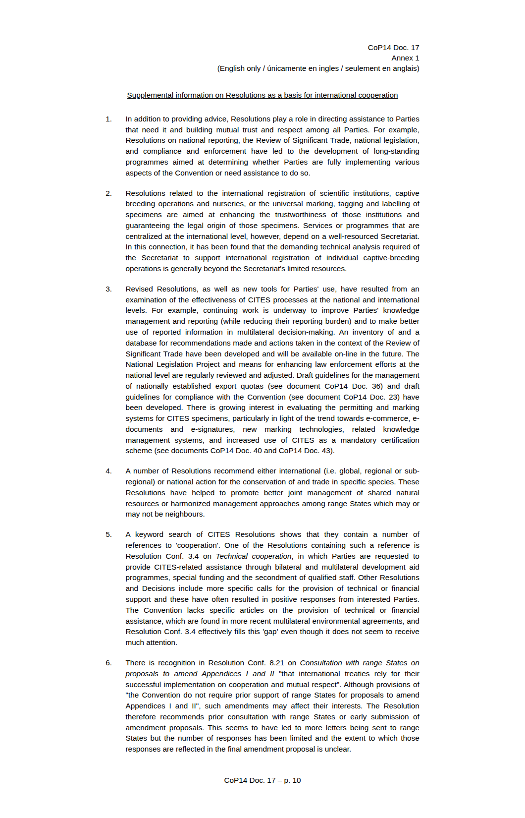CoP14 Doc. 17 Annex 1 (English only / únicamente en ingles / seulement en anglais)
Supplemental information on Resolutions as a basis for international cooperation
In addition to providing advice, Resolutions play a role in directing assistance to Parties that need it and building mutual trust and respect among all Parties. For example, Resolutions on national reporting, the Review of Significant Trade, national legislation, and compliance and enforcement have led to the development of long-standing programmes aimed at determining whether Parties are fully implementing various aspects of the Convention or need assistance to do so.
Resolutions related to the international registration of scientific institutions, captive breeding operations and nurseries, or the universal marking, tagging and labelling of specimens are aimed at enhancing the trustworthiness of those institutions and guaranteeing the legal origin of those specimens. Services or programmes that are centralized at the international level, however, depend on a well-resourced Secretariat. In this connection, it has been found that the demanding technical analysis required of the Secretariat to support international registration of individual captive-breeding operations is generally beyond the Secretariat's limited resources.
Revised Resolutions, as well as new tools for Parties' use, have resulted from an examination of the effectiveness of CITES processes at the national and international levels. For example, continuing work is underway to improve Parties' knowledge management and reporting (while reducing their reporting burden) and to make better use of reported information in multilateral decision-making. An inventory of and a database for recommendations made and actions taken in the context of the Review of Significant Trade have been developed and will be available on-line in the future. The National Legislation Project and means for enhancing law enforcement efforts at the national level are regularly reviewed and adjusted. Draft guidelines for the management of nationally established export quotas (see document CoP14 Doc. 36) and draft guidelines for compliance with the Convention (see document CoP14 Doc. 23) have been developed. There is growing interest in evaluating the permitting and marking systems for CITES specimens, particularly in light of the trend towards e-commerce, e-documents and e-signatures, new marking technologies, related knowledge management systems, and increased use of CITES as a mandatory certification scheme (see documents CoP14 Doc. 40 and CoP14 Doc. 43).
A number of Resolutions recommend either international (i.e. global, regional or sub-regional) or national action for the conservation of and trade in specific species. These Resolutions have helped to promote better joint management of shared natural resources or harmonized management approaches among range States which may or may not be neighbours.
A keyword search of CITES Resolutions shows that they contain a number of references to 'cooperation'. One of the Resolutions containing such a reference is Resolution Conf. 3.4 on Technical cooperation, in which Parties are requested to provide CITES-related assistance through bilateral and multilateral development aid programmes, special funding and the secondment of qualified staff. Other Resolutions and Decisions include more specific calls for the provision of technical or financial support and these have often resulted in positive responses from interested Parties. The Convention lacks specific articles on the provision of technical or financial assistance, which are found in more recent multilateral environmental agreements, and Resolution Conf. 3.4 effectively fills this 'gap' even though it does not seem to receive much attention.
There is recognition in Resolution Conf. 8.21 on Consultation with range States on proposals to amend Appendices I and II "that international treaties rely for their successful implementation on cooperation and mutual respect". Although provisions of "the Convention do not require prior support of range States for proposals to amend Appendices I and II", such amendments may affect their interests. The Resolution therefore recommends prior consultation with range States or early submission of amendment proposals. This seems to have led to more letters being sent to range States but the number of responses has been limited and the extent to which those responses are reflected in the final amendment proposal is unclear.
CoP14 Doc. 17 – p. 10